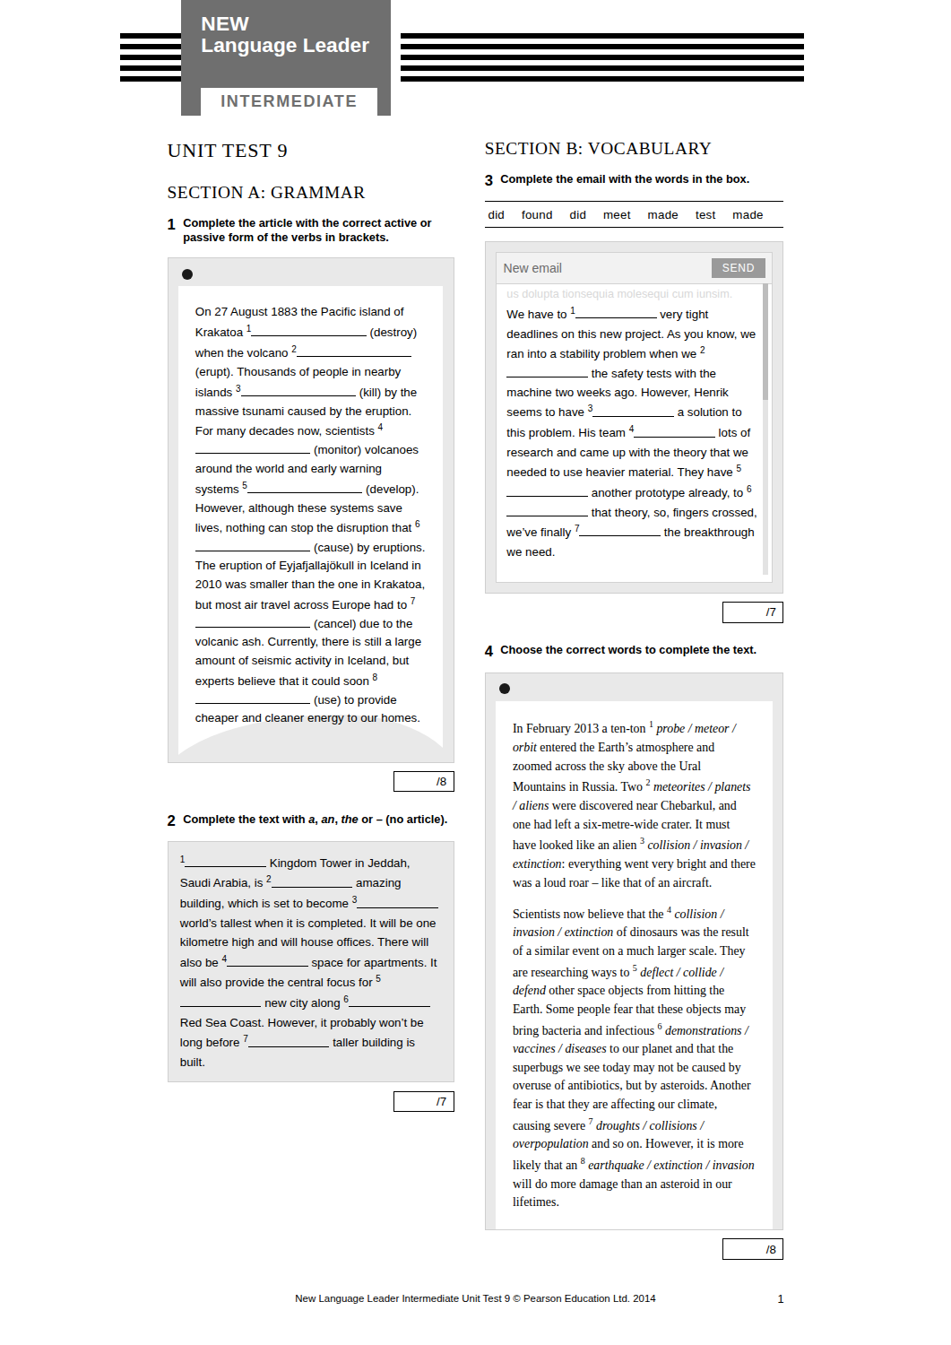NEW
Language Leader
INTERMEDIATE
UNIT TEST 9
SECTION A: GRAMMAR
1
Complete the article with the correct active or passive form of the verbs in brackets.
On 27 August 1883 the Pacific island of Krakatoa 1 (destroy) when the volcano 2 (erupt). Thousands of people in nearby islands 3 (kill) by the massive tsunami caused by the eruption. For many decades now, scientists 4 (monitor) volcanoes around the world and early warning systems 5 (develop). However, although these systems save lives, nothing can stop the disruption that 6 (cause) by eruptions. The eruption of Eyjafjallajökull in Iceland in 2010 was smaller than the one in Krakatoa, but most air travel across Europe had to 7 (cancel) due to the volcanic ash. Currently, there is still a large amount of seismic activity in Iceland, but experts believe that it could soon 8 (use) to provide cheaper and cleaner energy to our homes.
/8
2
Complete the text with a, an, the or – (no article).
1 Kingdom Tower in Jeddah, Saudi Arabia, is 2 amazing building, which is set to become 3 world’s tallest when it is completed. It will be one kilometre high and will house offices. There will also be 4 space for apartments. It will also provide the central focus for 5 new city along 6 Red Sea Coast. However, it probably won’t be long before 7 taller building is built.
/7
SECTION B: VOCABULARY
3
Complete the email with the words in the box.
did found did meet made test made
New email
SEND
us dolupta tionsequia molesequi cum iunsim.
We have to 1 very tight deadlines on this new project. As you know, we ran into a stability problem when we 2 the safety tests with the machine two weeks ago. However, Henrik seems to have 3 a solution to this problem. His team 4 lots of research and came up with the theory that we needed to use heavier material. They have 5 another prototype already, to 6 that theory, so, fingers crossed, we’ve finally 7 the breakthrough we need.
/7
4
Choose the correct words to complete the text.
In February 2013 a ten-ton 1 probe / meteor / orbit entered the Earth’s atmosphere and zoomed across the sky above the Ural Mountains in Russia. Two 2 meteorites / planets / aliens were discovered near Chebarkul, and one had left a six-metre-wide crater. It must have looked like an alien 3 collision / invasion / extinction: everything went very bright and there was a loud roar – like that of an aircraft.
Scientists now believe that the 4 collision / invasion / extinction of dinosaurs was the result of a similar event on a much larger scale. They are researching ways to 5 deflect / collide / defend other space objects from hitting the Earth. Some people fear that these objects may bring bacteria and infectious 6 demonstrations / vaccines / diseases to our planet and that the superbugs we see today may not be caused by overuse of antibiotics, but by asteroids. Another fear is that they are affecting our climate, causing severe 7 droughts / collisions / overpopulation and so on. However, it is more likely that an 8 earthquake / extinction / invasion will do more damage than an asteroid in our lifetimes.
/8
New Language Leader Intermediate Unit Test 9 © Pearson Education Ltd. 2014 1